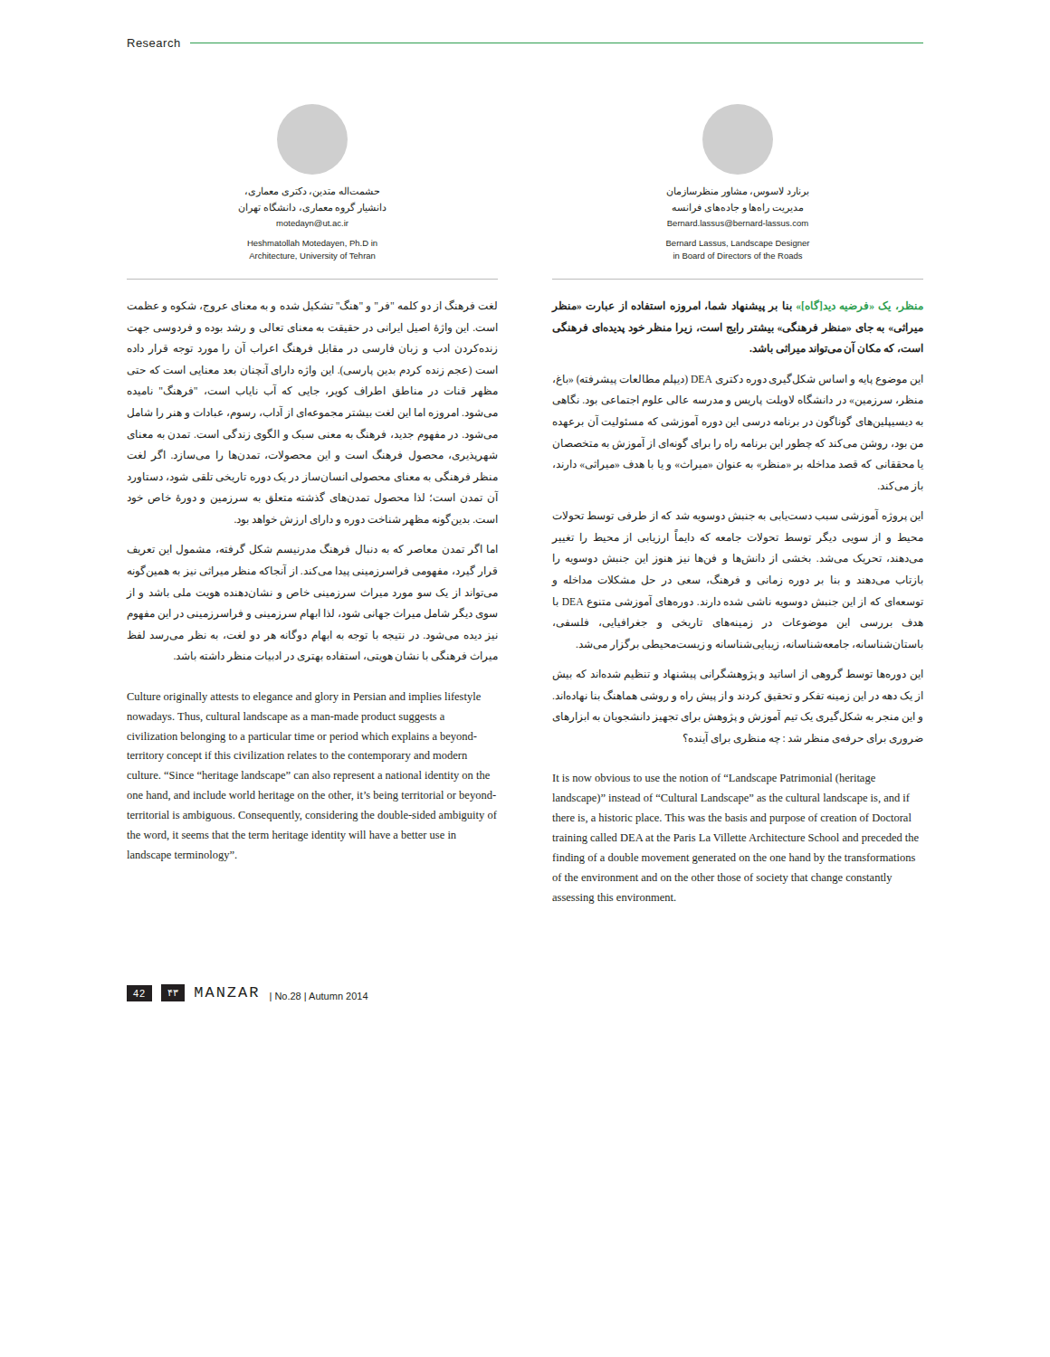Research
حشمت‌اله متدین، دکتری معماری،
دانشیار گروه معماری، دانشگاه تهران
motedayn@ut.ac.ir
Heshmatollah Motedayen, Ph.D in
Architecture, University of Tehran
لغت فرهنگ از دو کلمه "فر" و "هنگ" تشکیل شده و به معنای عروج، شکوه و عظمت است. این واژۀ اصیل ایرانی در حقیقت به معنای تعالی و رشد بوده و فردوسی جهت زنده‌کردن ادب و زبان فارسی در مقابل فرهنگ اعراب آن را مورد توجه قرار داده است (عجم زنده کردم بدین پارسی). این واژه دارای آنچنان بعد معنایی است که حتی مظهر قنات در مناطق اطراف کویر، جایی که آب نایاب است، "فرهنگ" نامیده می‌شود. امروزه اما این لغت بیشتر مجموعه‌ای از آداب، رسوم، عبادات و هنر را شامل می‌شود. در مفهوم جدید، فرهنگ به معنی سبک و الگوی زندگی است. تمدن به معنای شهرپذیری، محصول فرهنگ است و این محصولات، تمدن‌ها را می‌سازد. اگر لغت منظر فرهنگی به معنای محصولی انسان‌ساز در یک دوره تاریخی تلقی شود، دستاورد آن تمدن است؛ لذا محصول تمدن‌های گذشته متعلق به سرزمین و دورۀ خاص خود است. بدین‌گونه مظهر شناخت دوره و دارای ارزش خواهد بود.
اما اگر تمدن معاصر که به دنبال فرهنگ مدرنیسم شکل گرفته، مشمول این تعریف قرار گیرد، مفهومی فراسرزمینی پیدا می‌کند. از آنجاکه منظر میراثی نیز به همین‌گونه می‌تواند از یک سو مورد میراث سرزمینی خاص و نشان‌دهنده هویت ملی باشد و از سوی دیگر شامل میراث جهانی شود، لذا ابهام سرزمینی و فراسرزمینی در این مفهوم نیز دیده می‌شود. در نتیجه با توجه به ابهام دوگانه هر دو لغت، به نظر می‌رسد لفظ میراث فرهنگی با نشان هویتی، استفاده بهتری در ادبیات منظر داشته باشد.
Culture originally attests to elegance and glory in Persian and implies lifestyle nowadays. Thus, cultural landscape as a man-made product suggests a civilization belonging to a particular time or period which explains a beyond- territory concept if this civilization relates to the contemporary and modern culture. “Since “heritage landscape” can also represent a national identity on the one hand, and include world heritage on the other, it’s being territorial or beyond- territorial is ambiguous. Consequently, considering the double-sided ambiguity of the word, it seems that the term heritage identity will have a better use in landscape terminology”.
برنارد لاسوس، مشاور منظرسازمان
مدیریت راه‌ها و جاده‌های فرانسه
Bernard.lassus@bernard-lassus.com
Bernard Lassus, Landscape Designer
in Board of Directors of the Roads
منظر، یک «فرضیه دید[گاه]» بنا بر پیشنهاد شما، امروزه استفاده از عبارت «منظر میراثی» به جای «منظر فرهنگی» بیشتر رایج است، زیرا منظر خود پدیده‌ای فرهنگی است، که مکان آن می‌تواند میراثی باشد.
این موضوع پایه و اساس شکل‌گیری دوره دکتری DEA (دیپلم مطالعات پیشرفته) «باغ، منظر، سرزمین» در دانشگاه لاویلت پاریس و مدرسه عالی علوم اجتماعی بود. نگاهی به دیسیپلین‌های گوناگون در برنامه درسی این دوره آموزشی که مسئولیت آن برعهده من بود، روشن می‌کند که چطور این برنامه راه را برای گونه‌ای از آموزش به متخصصان یا محققانی که قصد مداخله بر «منظر» به عنوان «میراث» و یا با هدف «میراثی» دارند، باز می‌کند.
این پروژه آموزشی سبب دست‌یابی به جنبش دوسویه شد که از طرفی توسط تحولات محیط و از سویی دیگر توسط تحولات جامعه که دایماً ارزیابی از محیط را تغییر می‌دهند، تحریک می‌شد. بخشی از دانش‌ها و فن‌ها نیز هنوز این جنبش دوسویه را بازتاب می‌دهند و بنا بر دوره زمانی و فرهنگ، سعی در حل مشکلات مداخله و توسعه‌ای که از این جنبش دوسویه ناشی شده دارند. دوره‌های آموزشی متنوع DEA با هدف بررسی این موضوعات در زمینه‌های تاریخی و جغرافیایی، فلسفی، باستان‌شناسانه، جامعه‌شناسانه، زیبایی‌شناسانه و زیست‌محیطی برگزار می‌شد.
این دوره‌ها توسط گروهی از اساتید و پژوهشگرانی پیشنهاد و تنظیم شده‌اند که بیش از یک دهه در این زمینه تفکر و تحقیق کردند و از پیش راه و روشی هماهنگ بنا نهاده‌اند. و این منجر به شکل‌گیری یک تیم آموزش و پژوهش برای تجهیز دانشجویان به ابزارهای ضروری برای حرفه‌ی منظر شد : چه منظری برای آینده؟
It is now obvious to use the notion of “Landscape Patrimonial (heritage landscape)” instead of “Cultural Landscape” as the cultural landscape is, and if there is, a historic place. This was the basis and purpose of creation of Doctoral training called DEA at the Paris La Villette Architecture School and preceded the finding of a double movement generated on the one hand by the transformations of the environment and on the other those of society that change constantly assessing this environment.
42 ۴۳ MANZAR | No.28 | Autumn 2014